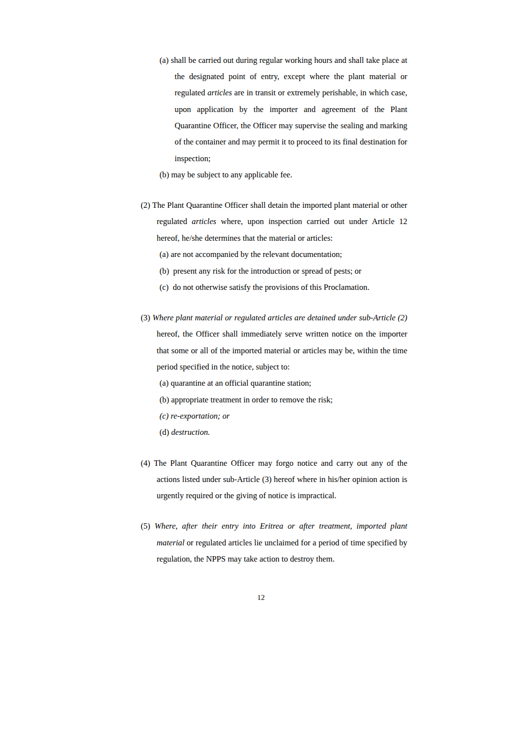(a) shall be carried out during regular working hours and shall take place at the designated point of entry, except where the plant material or regulated articles are in transit or extremely perishable, in which case, upon application by the importer and agreement of the Plant Quarantine Officer, the Officer may supervise the sealing and marking of the container and may permit it to proceed to its final destination for inspection;
(b) may be subject to any applicable fee.
(2) The Plant Quarantine Officer shall detain the imported plant material or other regulated articles where, upon inspection carried out under Article 12 hereof, he/she determines that the material or articles:
(a) are not accompanied by the relevant documentation;
(b) present any risk for the introduction or spread of pests; or
(c) do not otherwise satisfy the provisions of this Proclamation.
(3) Where plant material or regulated articles are detained under sub-Article (2) hereof, the Officer shall immediately serve written notice on the importer that some or all of the imported material or articles may be, within the time period specified in the notice, subject to:
(a) quarantine at an official quarantine station;
(b) appropriate treatment in order to remove the risk;
(c) re-exportation; or
(d) destruction.
(4) The Plant Quarantine Officer may forgo notice and carry out any of the actions listed under sub-Article (3) hereof where in his/her opinion action is urgently required or the giving of notice is impractical.
(5) Where, after their entry into Eritrea or after treatment, imported plant material or regulated articles lie unclaimed for a period of time specified by regulation, the NPPS may take action to destroy them.
12